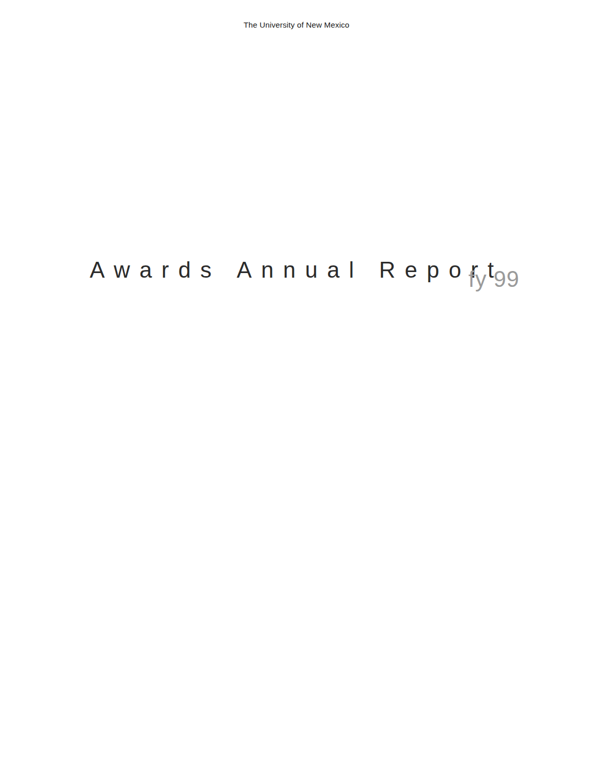The University of New Mexico
Awards Annual Report fy 99